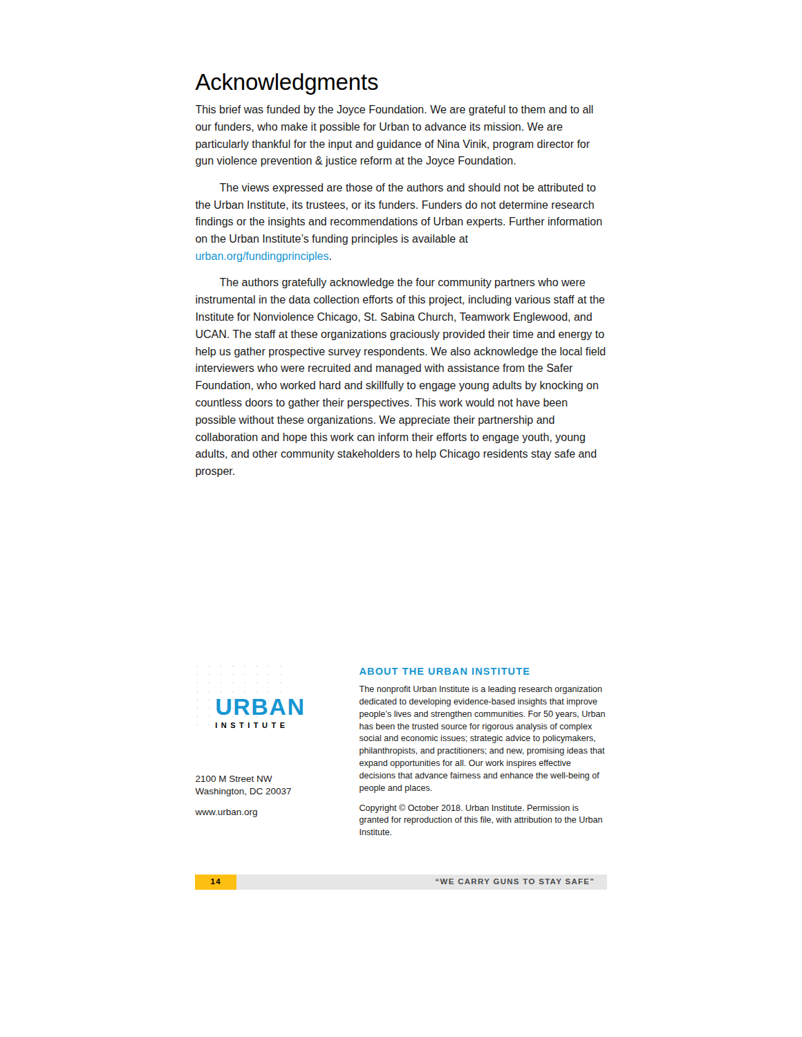Acknowledgments
This brief was funded by the Joyce Foundation. We are grateful to them and to all our funders, who make it possible for Urban to advance its mission. We are particularly thankful for the input and guidance of Nina Vinik, program director for gun violence prevention & justice reform at the Joyce Foundation.
The views expressed are those of the authors and should not be attributed to the Urban Institute, its trustees, or its funders. Funders do not determine research findings or the insights and recommendations of Urban experts. Further information on the Urban Institute’s funding principles is available at urban.org/fundingprinciples.
The authors gratefully acknowledge the four community partners who were instrumental in the data collection efforts of this project, including various staff at the Institute for Nonviolence Chicago, St. Sabina Church, Teamwork Englewood, and UCAN. The staff at these organizations graciously provided their time and energy to help us gather prospective survey respondents. We also acknowledge the local field interviewers who were recruited and managed with assistance from the Safer Foundation, who worked hard and skillfully to engage young adults by knocking on countless doors to gather their perspectives. This work would not have been possible without these organizations. We appreciate their partnership and collaboration and hope this work can inform their efforts to engage youth, young adults, and other community stakeholders to help Chicago residents stay safe and prosper.
· · · · · · · ·
· · · · · · · ·
· · · · · · · ·
· · · · · · · ·
· · · · · · · ·
· · · · · · · ·
· · · · · · · ·
· · · · · · · ·
URBAN
INSTITUTE
2100 M Street NW
Washington, DC 20037
www.urban.org
About the Urban Institute
The nonprofit Urban Institute is a leading research organization dedicated to developing evidence-based insights that improve people’s lives and strengthen communities. For 50 years, Urban has been the trusted source for rigorous analysis of complex social and economic issues; strategic advice to policymakers, philanthropists, and practitioners; and new, promising ideas that expand opportunities for all. Our work inspires effective decisions that advance fairness and enhance the well-being of people and places.
Copyright © October 2018. Urban Institute. Permission is granted for reproduction of this file, with attribution to the Urban Institute.
14
“WE CARRY GUNS TO STAY SAFE”